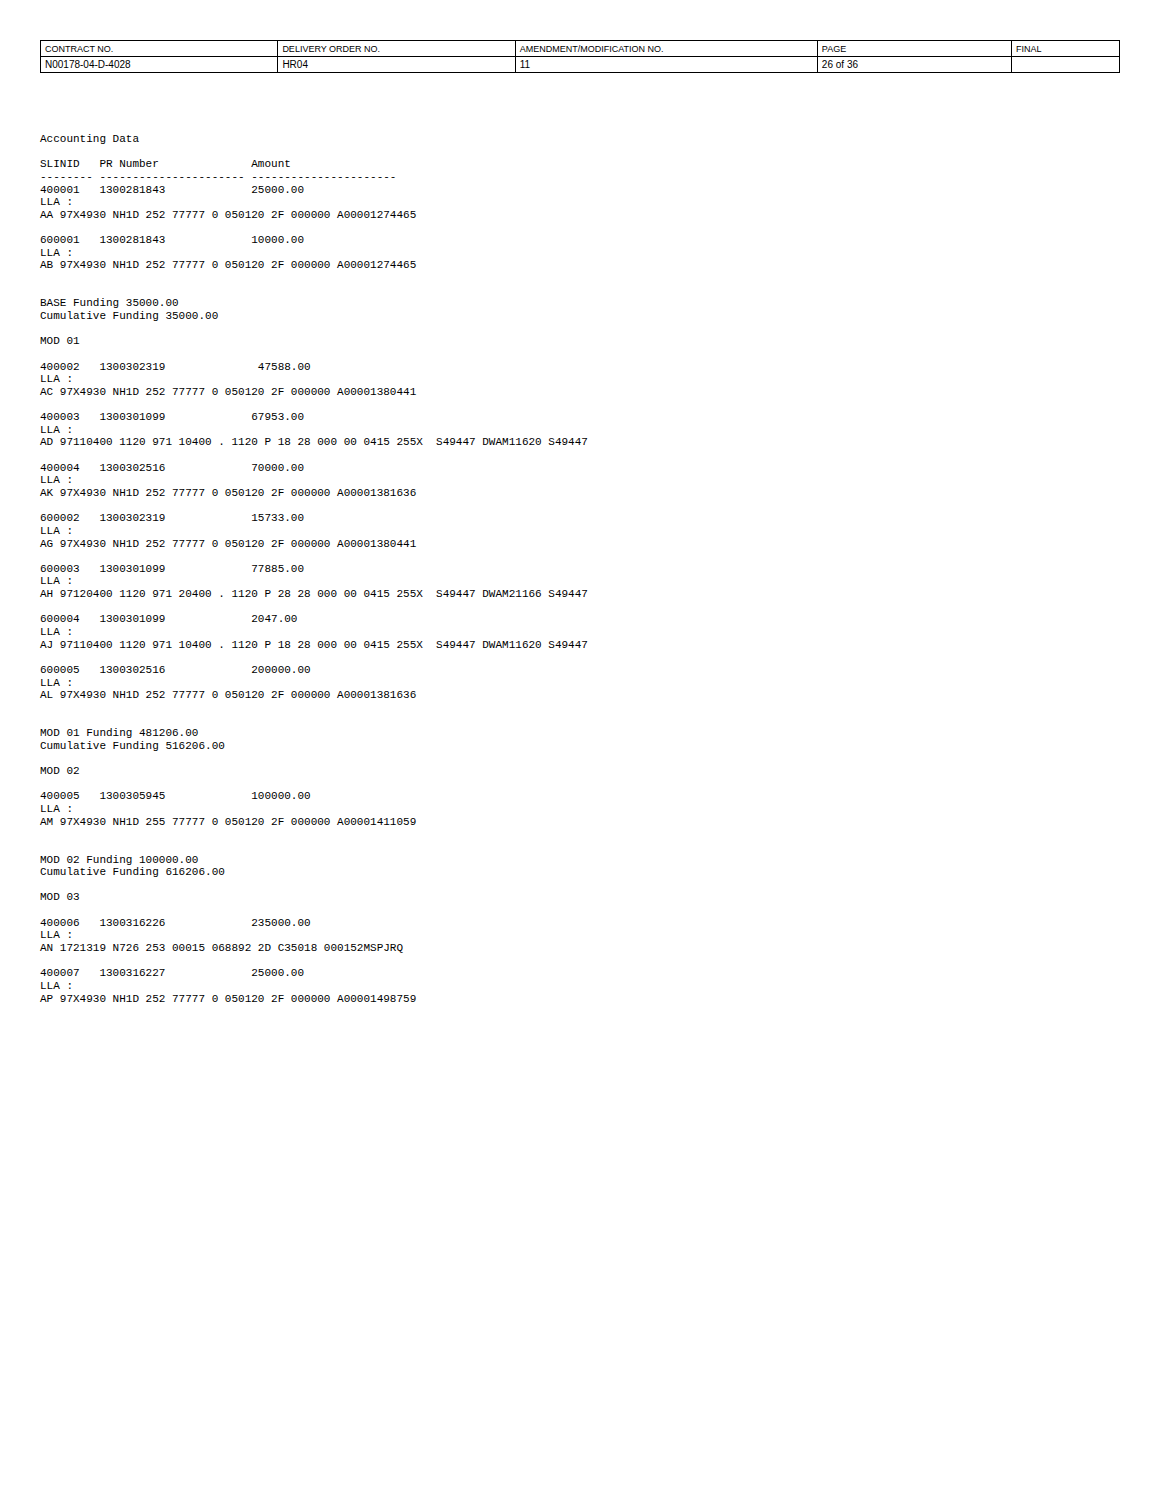| CONTRACT NO. | DELIVERY ORDER NO. | AMENDMENT/MODIFICATION NO. | PAGE | FINAL |
| N00178-04-D-4028 | HR04 | 11 | 26 of 36 | |
Accounting Data

SLINID   PR Number              Amount
-------- ---------------------- ----------------------
400001   1300281843             25000.00
LLA :
AA 97X4930 NH1D 252 77777 0 050120 2F 000000 A00001274465

600001   1300281843             10000.00
LLA :
AB 97X4930 NH1D 252 77777 0 050120 2F 000000 A00001274465


BASE Funding 35000.00
Cumulative Funding 35000.00

MOD 01

400002   1300302319              47588.00
LLA :
AC 97X4930 NH1D 252 77777 0 050120 2F 000000 A00001380441

400003   1300301099             67953.00
LLA :
AD 97110400 1120 971 10400 . 1120 P 18 28 000 00 0415 255X  S49447 DWAM11620 S49447

400004   1300302516             70000.00
LLA :
AK 97X4930 NH1D 252 77777 0 050120 2F 000000 A00001381636

600002   1300302319             15733.00
LLA :
AG 97X4930 NH1D 252 77777 0 050120 2F 000000 A00001380441

600003   1300301099             77885.00
LLA :
AH 97120400 1120 971 20400 . 1120 P 28 28 000 00 0415 255X  S49447 DWAM21166 S49447

600004   1300301099             2047.00
LLA :
AJ 97110400 1120 971 10400 . 1120 P 18 28 000 00 0415 255X  S49447 DWAM11620 S49447

600005   1300302516             200000.00
LLA :
AL 97X4930 NH1D 252 77777 0 050120 2F 000000 A00001381636


MOD 01 Funding 481206.00
Cumulative Funding 516206.00

MOD 02

400005   1300305945             100000.00
LLA :
AM 97X4930 NH1D 255 77777 0 050120 2F 000000 A00001411059


MOD 02 Funding 100000.00
Cumulative Funding 616206.00

MOD 03

400006   1300316226             235000.00
LLA :
AN 1721319 N726 253 00015 068892 2D C35018 000152MSPJRQ

400007   1300316227             25000.00
LLA :
AP 97X4930 NH1D 252 77777 0 050120 2F 000000 A00001498759